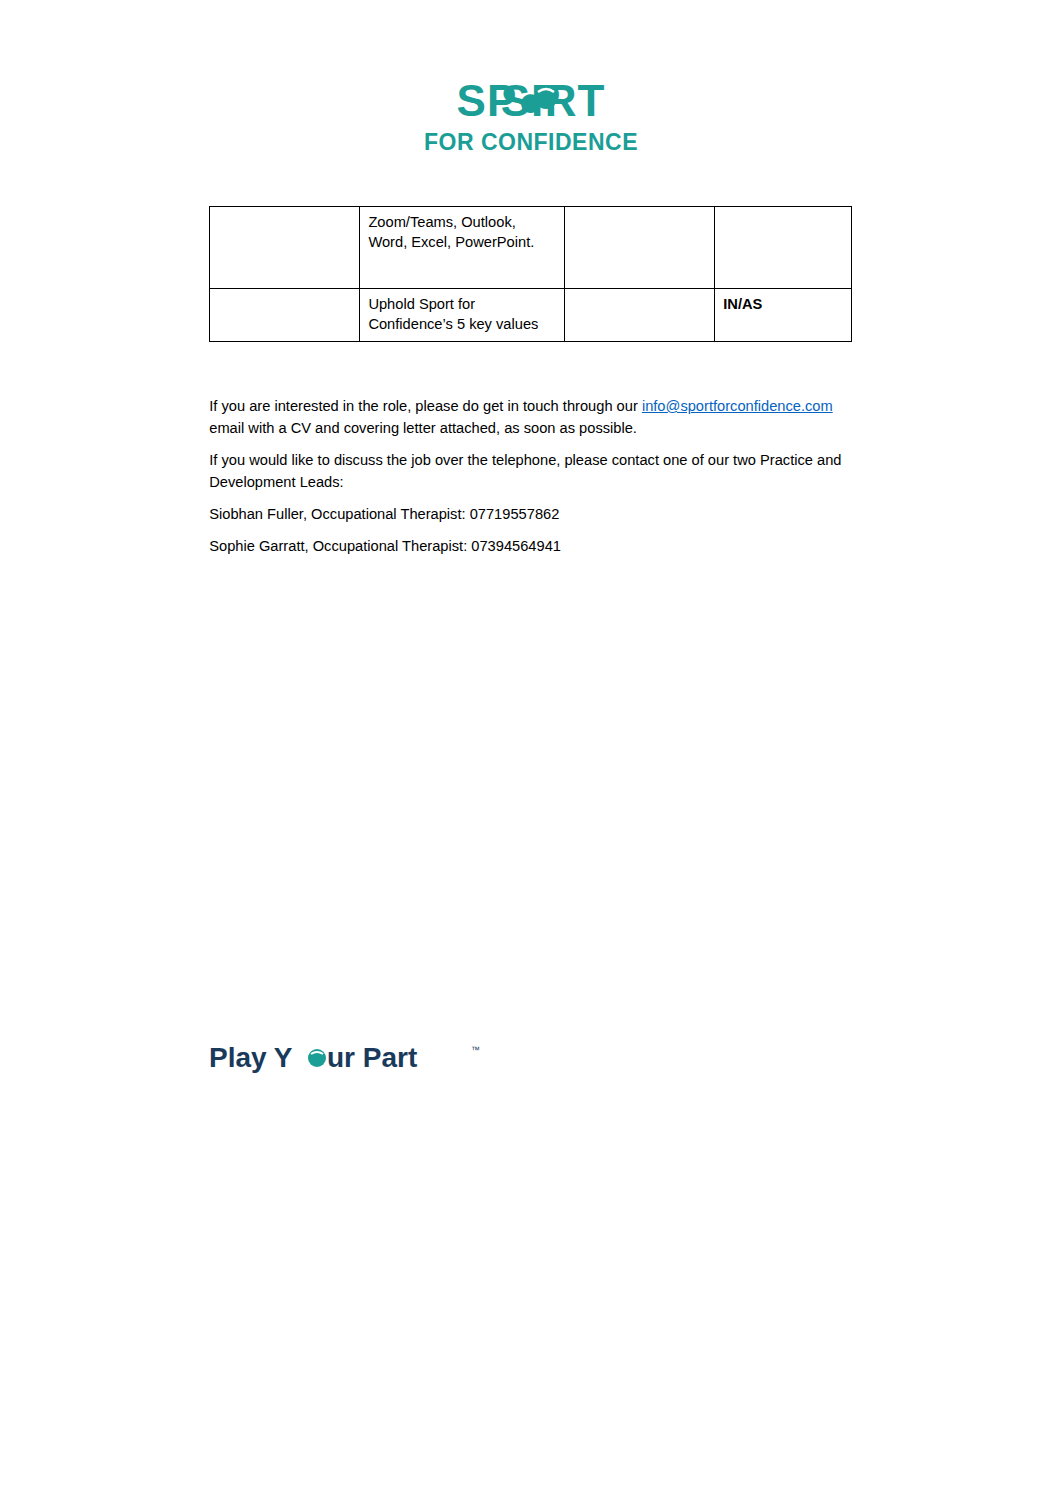SP SP●RT FOR CONFIDENCE
| | Zoom/Teams, Outlook, Word, Excel, PowerPoint. | | |
| | Uphold Sport for Confidence’s 5 key values | | IN/AS |
If you are interested in the role, please do get in touch through our info@sportforconfidence.com email with a CV and covering letter attached, as soon as possible.
If you would like to discuss the job over the telephone, please contact one of our two Practice and Development Leads:
Siobhan Fuller, Occupational Therapist: 07719557862
Sophie Garratt, Occupational Therapist: 07394564941
Play Y ur Part ™